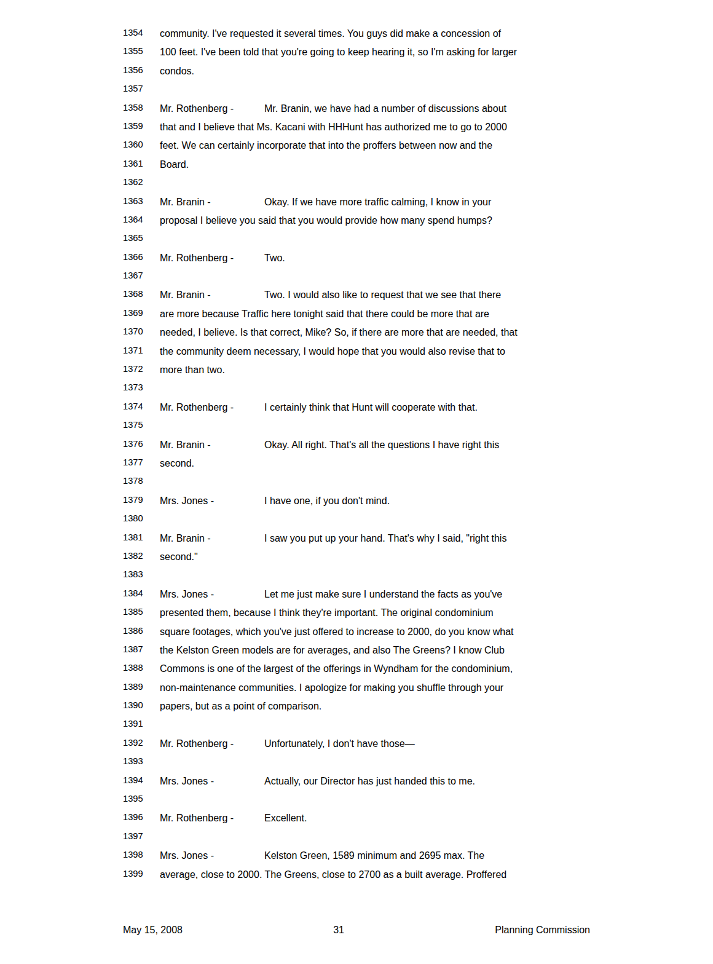1354 community. I've requested it several times. You guys did make a concession of
1355100 feet. I've been told that you're going to keep hearing it, so I'm asking for larger
1356 condos.
1357
1358 Mr. Rothenberg -Mr. Branin, we have had a number of discussions about
1359 that and I believe that Ms. Kacani with HHHunt has authorized me to go to 2000
1360 feet. We can certainly incorporate that into the proffers between now and the
1361 Board.
1362
1363 Mr. Branin -Okay. If we have more traffic calming, I know in your
1364 proposal I believe you said that you would provide how many spend humps?
1365
1366 Mr. Rothenberg -Two.
1367
1368 Mr. Branin -Two. I would also like to request that we see that there
1369 are more because Traffic here tonight said that there could be more that are
1370 needed, I believe. Is that correct, Mike? So, if there are more that are needed, that
1371 the community deem necessary, I would hope that you would also revise that to
1372 more than two.
1373
1374 Mr. Rothenberg -I certainly think that Hunt will cooperate with that.
1375
1376 Mr. Branin -Okay. All right. That's all the questions I have right this
1377 second.
1378
1379 Mrs. Jones -I have one, if you don't mind.
1380
1381 Mr. Branin -I saw you put up your hand. That's why I said, "right this
1382 second."
1383
1384 Mrs. Jones -Let me just make sure I understand the facts as you've
1385 presented them, because I think they're important. The original condominium
1386 square footages, which you've just offered to increase to 2000, do you know what
1387 the Kelston Green models are for averages, and also The Greens? I know Club
1388 Commons is one of the largest of the offerings in Wyndham for the condominium,
1389 non-maintenance communities. I apologize for making you shuffle through your
1390 papers, but as a point of comparison.
1391
1392 Mr. Rothenberg -Unfortunately, I don't have those—
1393
1394 Mrs. Jones -Actually, our Director has just handed this to me.
1395
1396 Mr. Rothenberg -Excellent.
1397
1398 Mrs. Jones -Kelston Green, 1589 minimum and 2695 max. The
1399 average, close to 2000. The Greens, close to 2700 as a built average. Proffered
May 15, 2008
31
Planning Commission